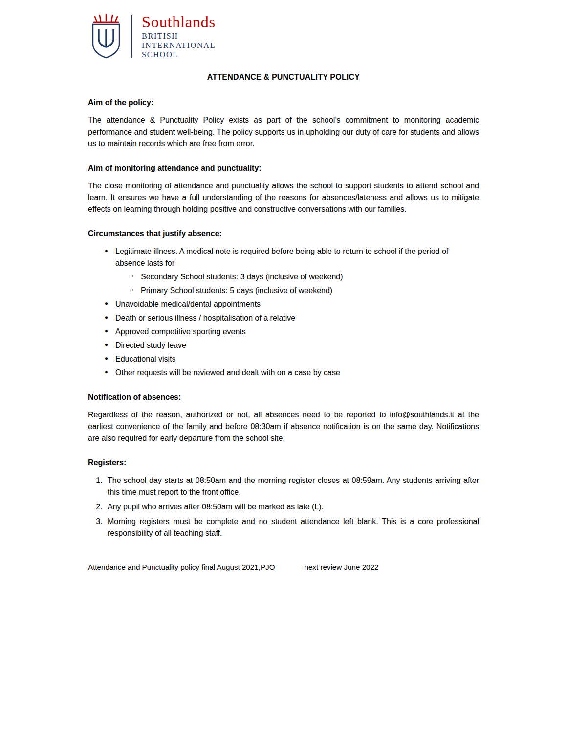Southlands
British
International
School
ATTENDANCE & PUNCTUALITY POLICY
Aim of the policy:
The attendance & Punctuality Policy exists as part of the school’s commitment to monitoring academic performance and student well-being. The policy supports us in upholding our duty of care for students and allows us to maintain records which are free from error.
Aim of monitoring attendance and punctuality:
The close monitoring of attendance and punctuality allows the school to support students to attend school and learn. It ensures we have a full understanding of the reasons for absences/lateness and allows us to mitigate effects on learning through holding positive and constructive conversations with our families.
Circumstances that justify absence:
Legitimate illness. A medical note is required before being able to return to school if the period of absence lasts for
Secondary School students: 3 days (inclusive of weekend)
Primary School students: 5 days (inclusive of weekend)
Unavoidable medical/dental appointments
Death or serious illness / hospitalisation of a relative
Approved competitive sporting events
Directed study leave
Educational visits
Other requests will be reviewed and dealt with on a case by case
Notification of absences:
Regardless of the reason, authorized or not, all absences need to be reported to info@southlands.it at the earliest convenience of the family and before 08:30am if absence notification is on the same day. Notifications are also required for early departure from the school site.
Registers:
The school day starts at 08:50am and the morning register closes at 08:59am. Any students arriving after this time must report to the front office.
Any pupil who arrives after 08:50am will be marked as late (L).
Morning registers must be complete and no student attendance left blank. This is a core professional responsibility of all teaching staff.
Attendance and Punctuality policy final August 2021,PJO next review June 2022